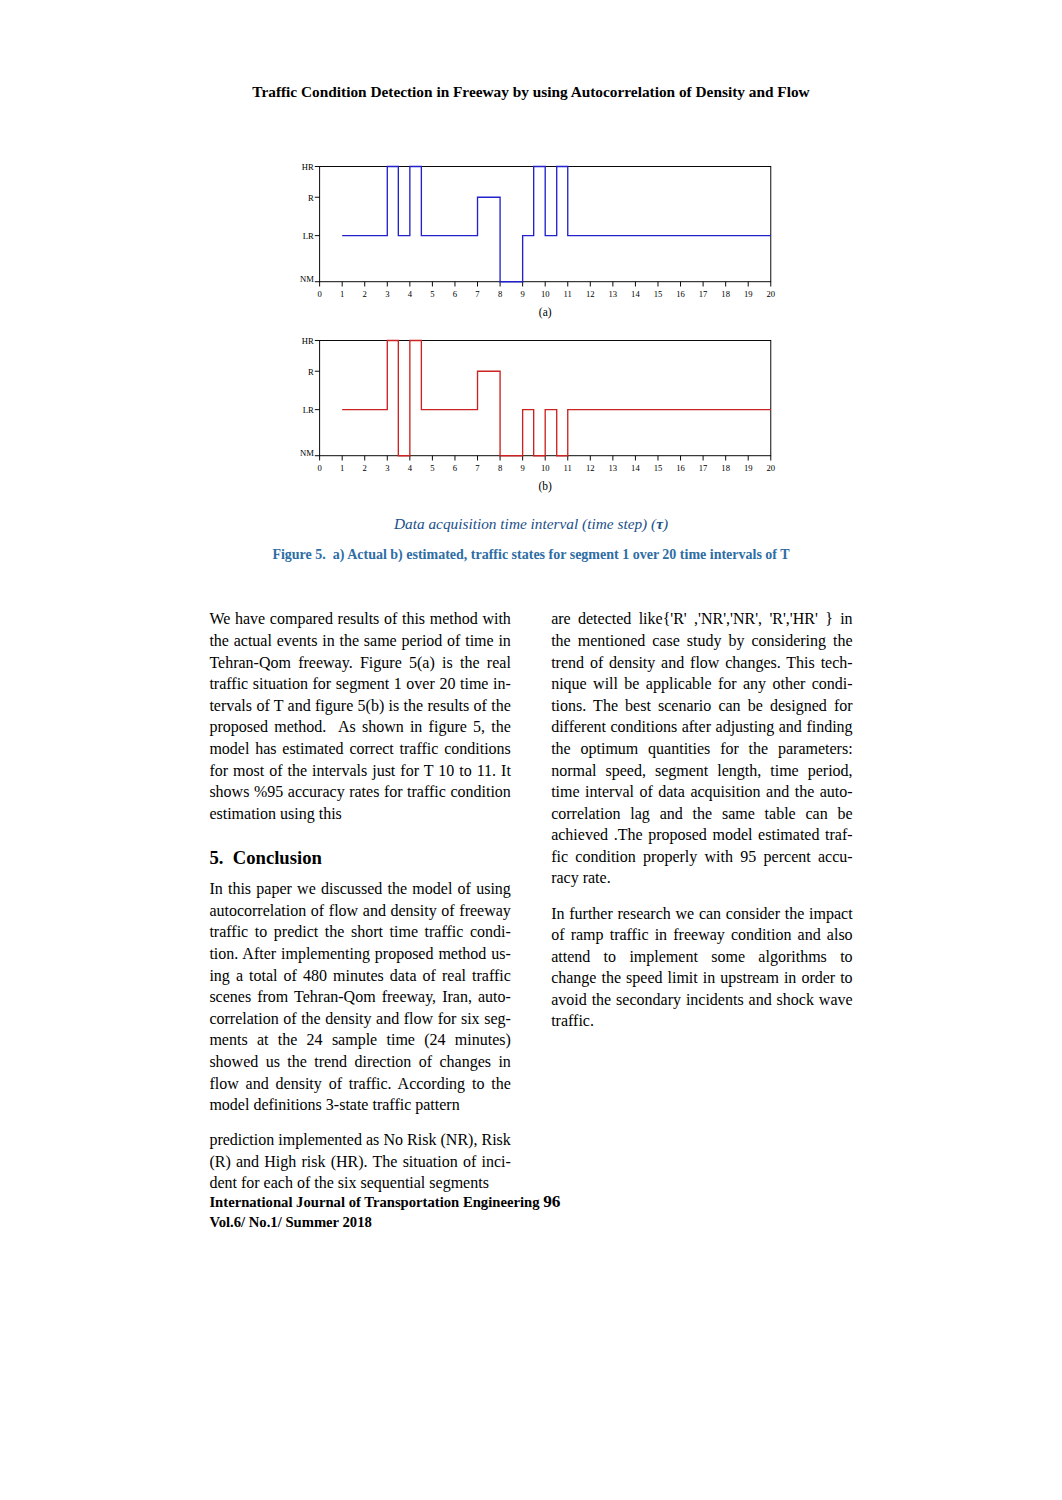Traffic Condition Detection in Freeway by using Autocorrelation of Density and Flow
HR R LR NM 0 1 2 3 4 5 6 7 8 9 10 11 12 13 14 15 16 17 18 19 20 (a)
HR R LR NM 0 1 2 3 4 5 6 7 8 9 10 11 12 13 14 15 16 17 18 19 20 (b)
Data acquisition time interval (time step) (τ)
Figure 5. a) Actual b) estimated, traffic states for segment 1 over 20 time intervals of T
We have compared results of this method with the actual events in the same period of time in Tehran-Qom freeway. Figure 5(a) is the real traffic situation for segment 1 over 20 time intervals of T and figure 5(b) is the results of the proposed method. As shown in figure 5, the model has estimated correct traffic conditions for most of the intervals just for T 10 to 11. It shows %95 accuracy rates for traffic condition estimation using this
5. Conclusion
In this paper we discussed the model of using autocorrelation of flow and density of freeway traffic to predict the short time traffic condition. After implementing proposed method using a total of 480 minutes data of real traffic scenes from Tehran-Qom freeway, Iran, autocorrelation of the density and flow for six segments at the 24 sample time (24 minutes) showed us the trend direction of changes in flow and density of traffic. According to the model definitions 3-state traffic pattern
prediction implemented as No Risk (NR), Risk (R) and High risk (HR). The situation of incident for each of the six sequential segments
are detected like{'R' ,'NR','NR', 'R','HR' } in the mentioned case study by considering the trend of density and flow changes. This technique will be applicable for any other conditions. The best scenario can be designed for different conditions after adjusting and finding the optimum quantities for the parameters: normal speed, segment length, time period, time interval of data acquisition and the autocorrelation lag and the same table can be achieved .The proposed model estimated traffic condition properly with 95 percent accuracy rate.
In further research we can consider the impact of ramp traffic in freeway condition and also attend to implement some algorithms to change the speed limit in upstream in order to avoid the secondary incidents and shock wave traffic.
International Journal of Transportation Engineering 96
Vol.6/ No.1/ Summer 2018